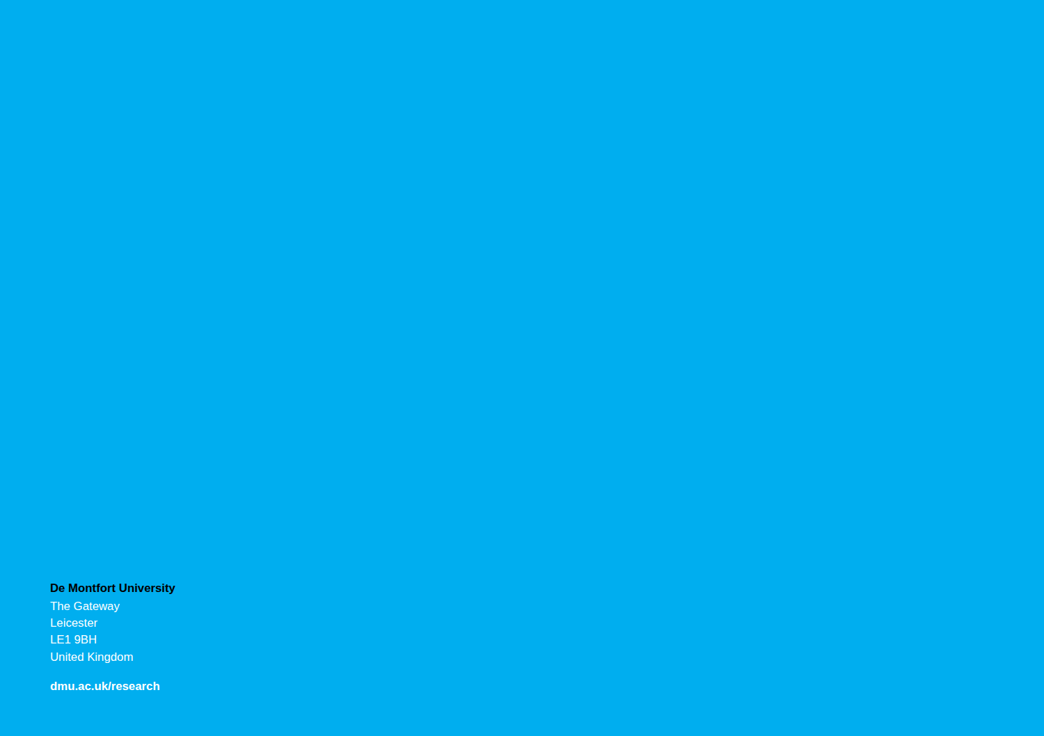De Montfort University The Gateway Leicester LE1 9BH United Kingdom dmu.ac.uk/research